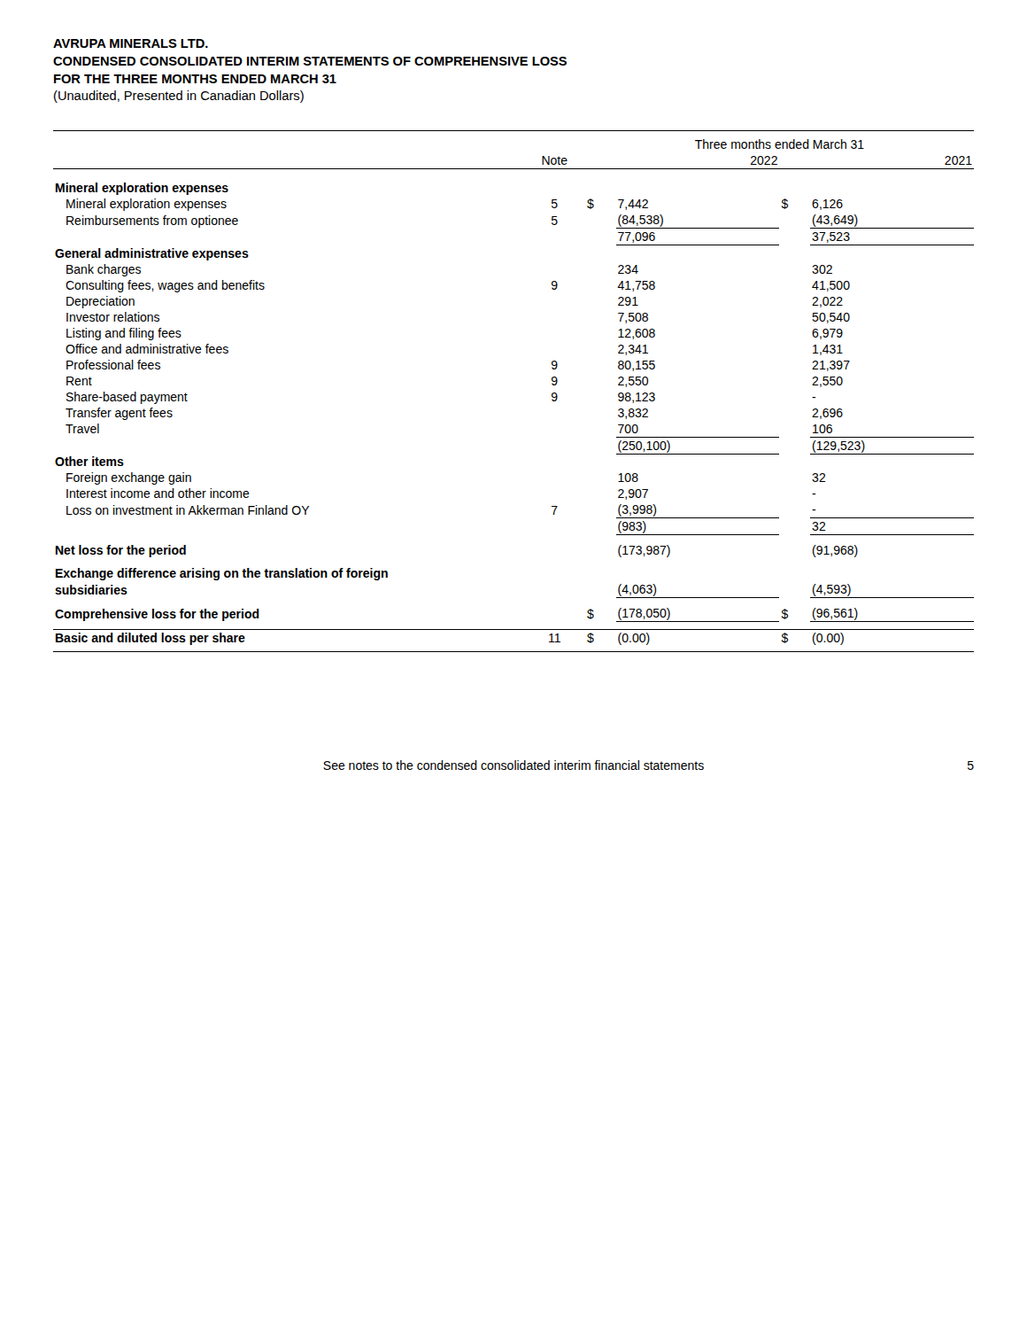AVRUPA MINERALS LTD.
CONDENSED CONSOLIDATED INTERIM STATEMENTS OF COMPREHENSIVE LOSS
FOR THE THREE MONTHS ENDED MARCH 31
(Unaudited, Presented in Canadian Dollars)
| | | Three months ended March 31 |
| | Note | 2022 | 2021 |
| Mineral exploration expenses | | | | | |
| Mineral exploration expenses | 5 | $ | 7,442 | $ | 6,126 |
| Reimbursements from optionee | 5 | | (84,538) | | (43,649) |
| | | | 77,096 | | 37,523 |
| General administrative expenses | | | | | |
| Bank charges | | | 234 | | 302 |
| Consulting fees, wages and benefits | 9 | | 41,758 | | 41,500 |
| Depreciation | | | 291 | | 2,022 |
| Investor relations | | | 7,508 | | 50,540 |
| Listing and filing fees | | | 12,608 | | 6,979 |
| Office and administrative fees | | | 2,341 | | 1,431 |
| Professional fees | 9 | | 80,155 | | 21,397 |
| Rent | 9 | | 2,550 | | 2,550 |
| Share-based payment | 9 | | 98,123 | | - |
| Transfer agent fees | | | 3,832 | | 2,696 |
| Travel | | | 700 | | 106 |
| | | | (250,100) | | (129,523) |
| Other items | | | | | |
| Foreign exchange gain | | | 108 | | 32 |
| Interest income and other income | | | 2,907 | | - |
| Loss on investment in Akkerman Finland OY | 7 | | (3,998) | | - |
| | | | (983) | | 32 |
| Net loss for the period | | | (173,987) | | (91,968) |
| Exchange difference arising on the translation of foreign | | | | | |
| subsidiaries | | | (4,063) | | (4,593) |
| Comprehensive loss for the period | | $ | (178,050) | $ | (96,561) |
| Basic and diluted loss per share | 11 | $ | (0.00) | $ | (0.00) |
See notes to the condensed consolidated interim financial statements 5